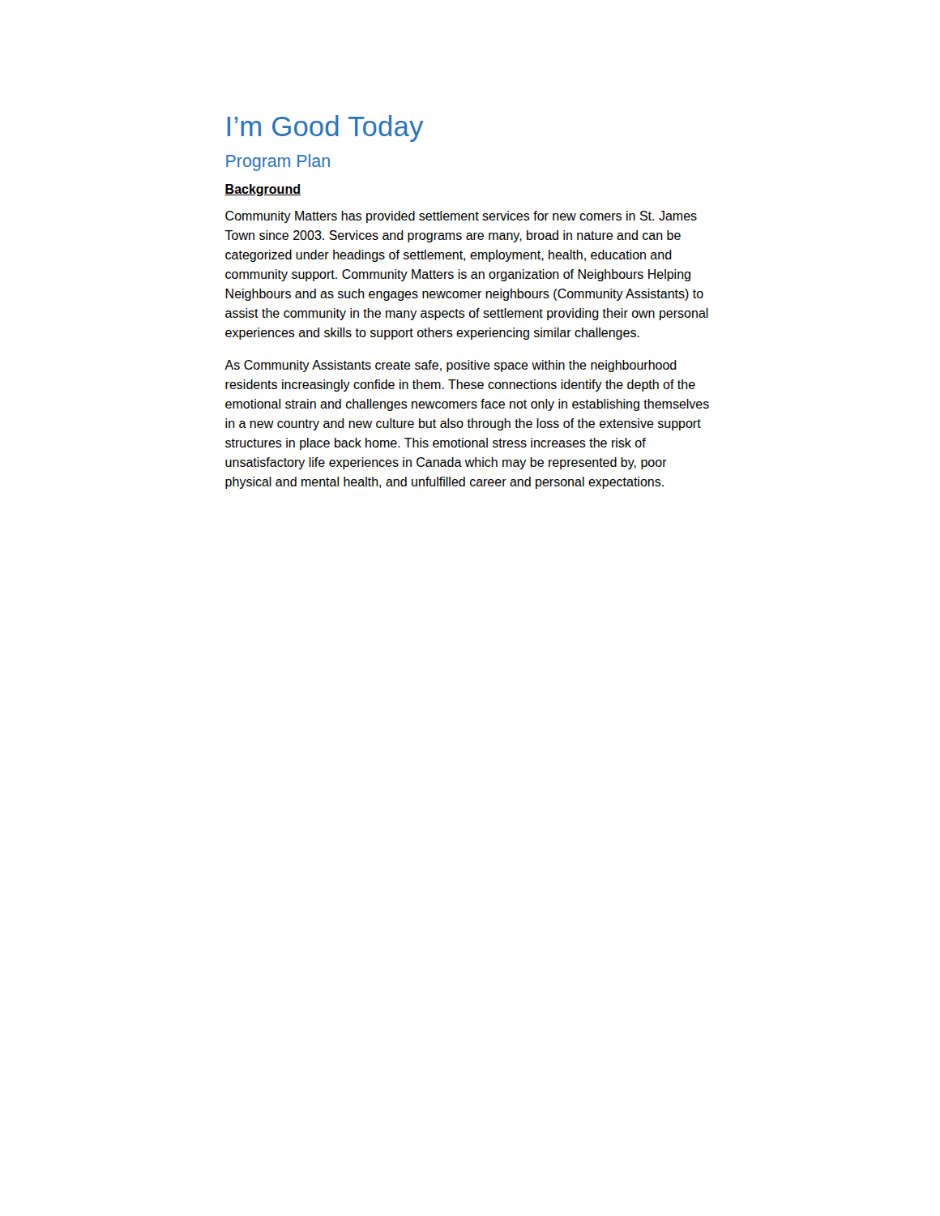I’m Good Today
Program Plan
Background
Community Matters has provided settlement services for new comers in St. James Town since 2003. Services and programs are many, broad in nature and can be categorized under headings of settlement, employment, health, education and community support. Community Matters is an organization of Neighbours Helping Neighbours and as such engages newcomer neighbours (Community Assistants) to assist the community in the many aspects of settlement providing their own personal experiences and skills to support others experiencing similar challenges.
As Community Assistants create safe, positive space within the neighbourhood residents increasingly confide in them. These connections identify the depth of the emotional strain and challenges newcomers face not only in establishing themselves in a new country and new culture but also through the loss of the extensive support structures in place back home. This emotional stress increases the risk of unsatisfactory life experiences in Canada which may be represented by, poor physical and mental health, and unfulfilled career and personal expectations.